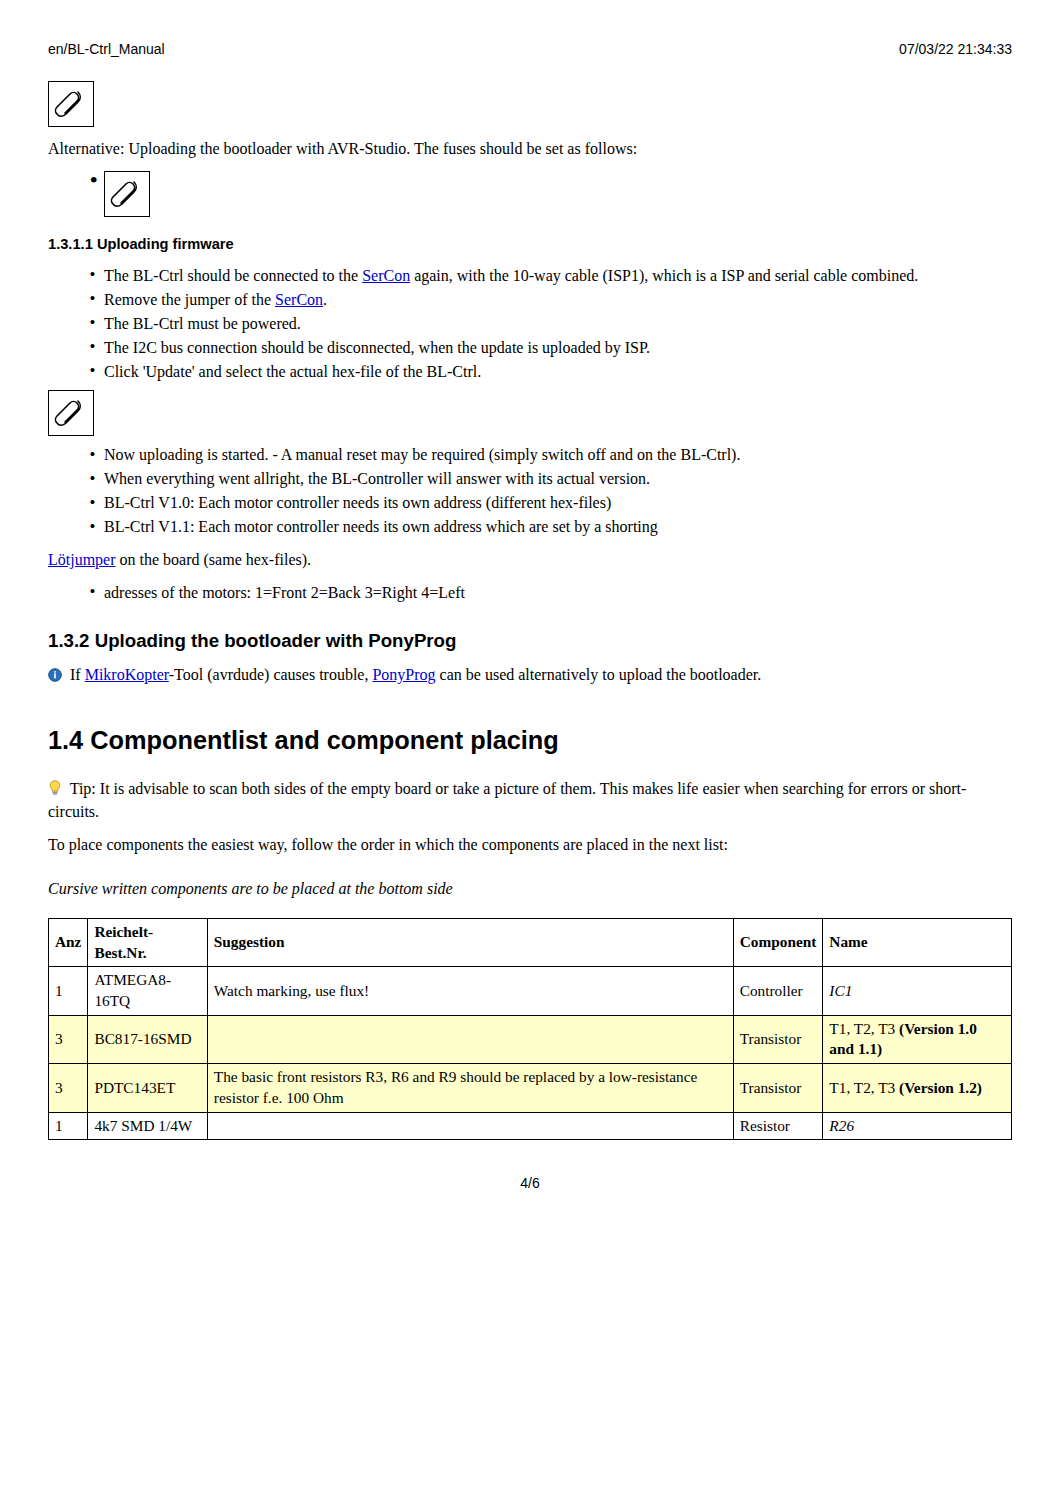en/BL-Ctrl_Manual
07/03/22 21:34:33
Alternative: Uploading the bootloader with AVR-Studio. The fuses should be set as follows:
1.3.1.1 Uploading firmware
The BL-Ctrl should be connected to the SerCon again, with the 10-way cable (ISP1), which is a ISP and serial cable combined.
Remove the jumper of the SerCon.
The BL-Ctrl must be powered.
The I2C bus connection should be disconnected, when the update is uploaded by ISP.
Click 'Update' and select the actual hex-file of the BL-Ctrl.
Now uploading is started. - A manual reset may be required (simply switch off and on the BL-Ctrl).
When everything went allright, the BL-Controller will answer with its actual version.
BL-Ctrl V1.0: Each motor controller needs its own address (different hex-files)
BL-Ctrl V1.1: Each motor controller needs its own address which are set by a shorting
Lötjumper on the board (same hex-files).
adresses of the motors: 1=Front 2=Back 3=Right 4=Left
1.3.2 Uploading the bootloader with PonyProg
If MikroKopter-Tool (avrdude) causes trouble, PonyProg can be used alternatively to upload the bootloader.
1.4 Componentlist and component placing
Tip: It is advisable to scan both sides of the empty board or take a picture of them. This makes life easier when searching for errors or short-circuits.
To place components the easiest way, follow the order in which the components are placed in the next list:
Cursive written components are to be placed at the bottom side
| Anz | Reichelt-Best.Nr. | Suggestion | Component | Name |
| --- | --- | --- | --- | --- |
| 1 | ATMEGA8-16TQ | Watch marking, use flux! | Controller | IC1 |
| 3 | BC817-16SMD | | Transistor | T1, T2, T3 (Version 1.0 and 1.1) |
| 3 | PDTC143ET | The basic front resistors R3, R6 and R9 should be replaced by a low-resistance resistor f.e. 100 Ohm | Transistor | T1, T2, T3 (Version 1.2) |
| 1 | 4k7 SMD 1/4W | | Resistor | R26 |
4/6